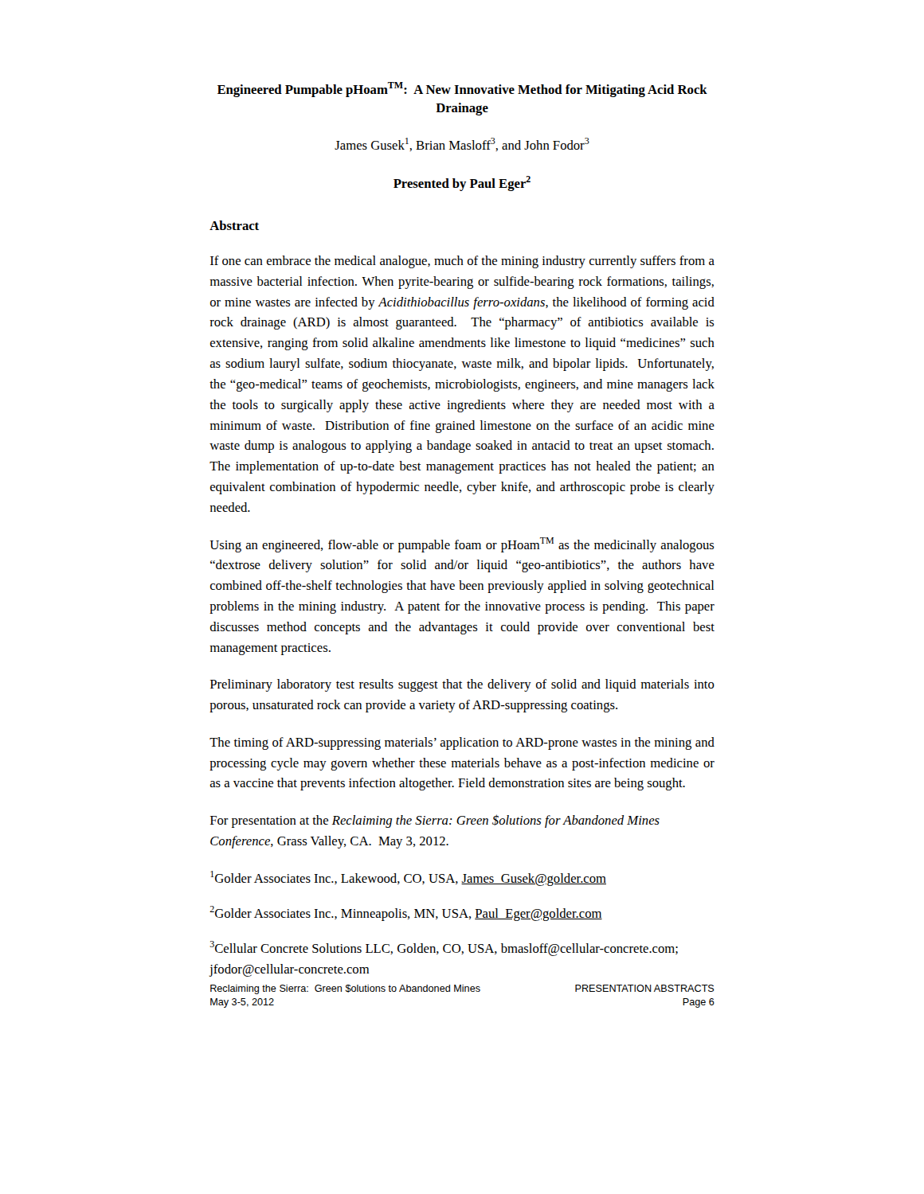Engineered Pumpable pHoamTM: A New Innovative Method for Mitigating Acid Rock Drainage
James Gusek1, Brian Masloff3, and John Fodor3
Presented by Paul Eger2
Abstract
If one can embrace the medical analogue, much of the mining industry currently suffers from a massive bacterial infection. When pyrite-bearing or sulfide-bearing rock formations, tailings, or mine wastes are infected by Acidithiobacillus ferro-oxidans, the likelihood of forming acid rock drainage (ARD) is almost guaranteed. The “pharmacy” of antibiotics available is extensive, ranging from solid alkaline amendments like limestone to liquid “medicines” such as sodium lauryl sulfate, sodium thiocyanate, waste milk, and bipolar lipids. Unfortunately, the “geo-medical” teams of geochemists, microbiologists, engineers, and mine managers lack the tools to surgically apply these active ingredients where they are needed most with a minimum of waste. Distribution of fine grained limestone on the surface of an acidic mine waste dump is analogous to applying a bandage soaked in antacid to treat an upset stomach. The implementation of up-to-date best management practices has not healed the patient; an equivalent combination of hypodermic needle, cyber knife, and arthroscopic probe is clearly needed.
Using an engineered, flow-able or pumpable foam or pHoamTM as the medicinally analogous “dextrose delivery solution” for solid and/or liquid “geo-antibiotics”, the authors have combined off-the-shelf technologies that have been previously applied in solving geotechnical problems in the mining industry. A patent for the innovative process is pending. This paper discusses method concepts and the advantages it could provide over conventional best management practices.
Preliminary laboratory test results suggest that the delivery of solid and liquid materials into porous, unsaturated rock can provide a variety of ARD-suppressing coatings.
The timing of ARD-suppressing materials’ application to ARD-prone wastes in the mining and processing cycle may govern whether these materials behave as a post-infection medicine or as a vaccine that prevents infection altogether. Field demonstration sites are being sought.
For presentation at the Reclaiming the Sierra: Green $olutions for Abandoned Mines Conference, Grass Valley, CA. May 3, 2012.
1Golder Associates Inc., Lakewood, CO, USA, James_Gusek@golder.com
2Golder Associates Inc., Minneapolis, MN, USA, Paul_Eger@golder.com
3Cellular Concrete Solutions LLC, Golden, CO, USA, bmasloff@cellular-concrete.com; jfodor@cellular-concrete.com
Reclaiming the Sierra: Green $olutions to Abandoned Mines
May 3-5, 2012
PRESENTATION ABSTRACTS
Page 6